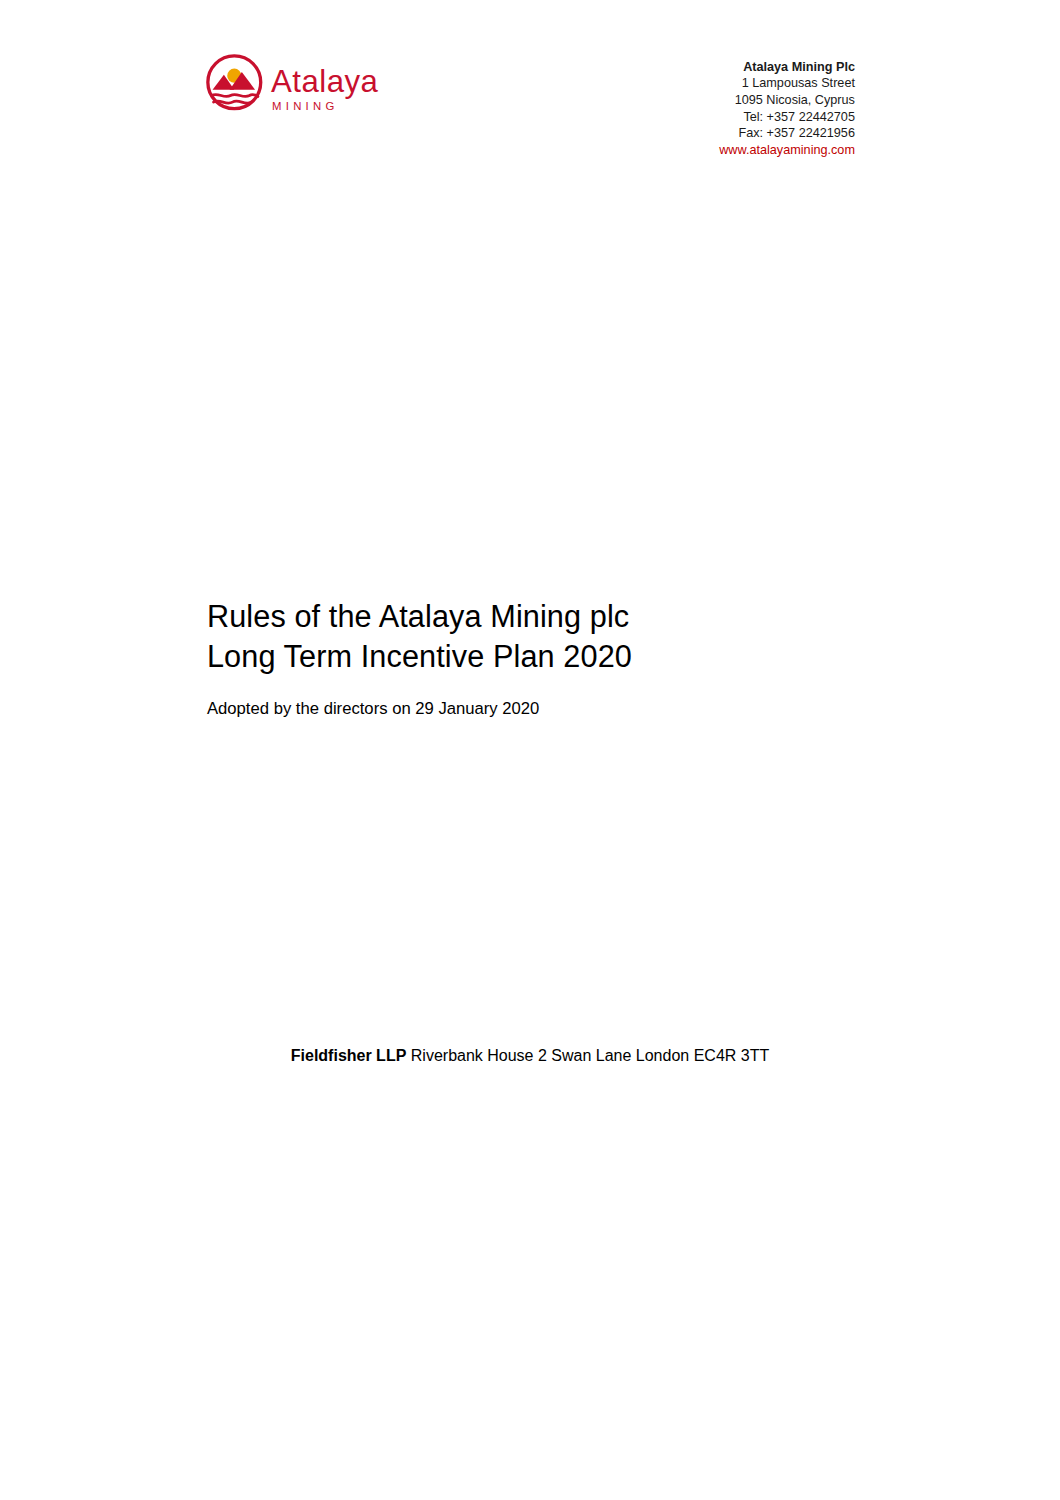Atalaya MINING
Atalaya Mining Plc
1 Lampousas Street
1095 Nicosia, Cyprus
Tel: +357 22442705
Fax: +357 22421956
www.atalayamining.com
Rules of the Atalaya Mining plc
Long Term Incentive Plan 2020
Adopted by the directors on 29 January 2020
Fieldfisher LLP Riverbank House 2 Swan Lane London EC4R 3TT